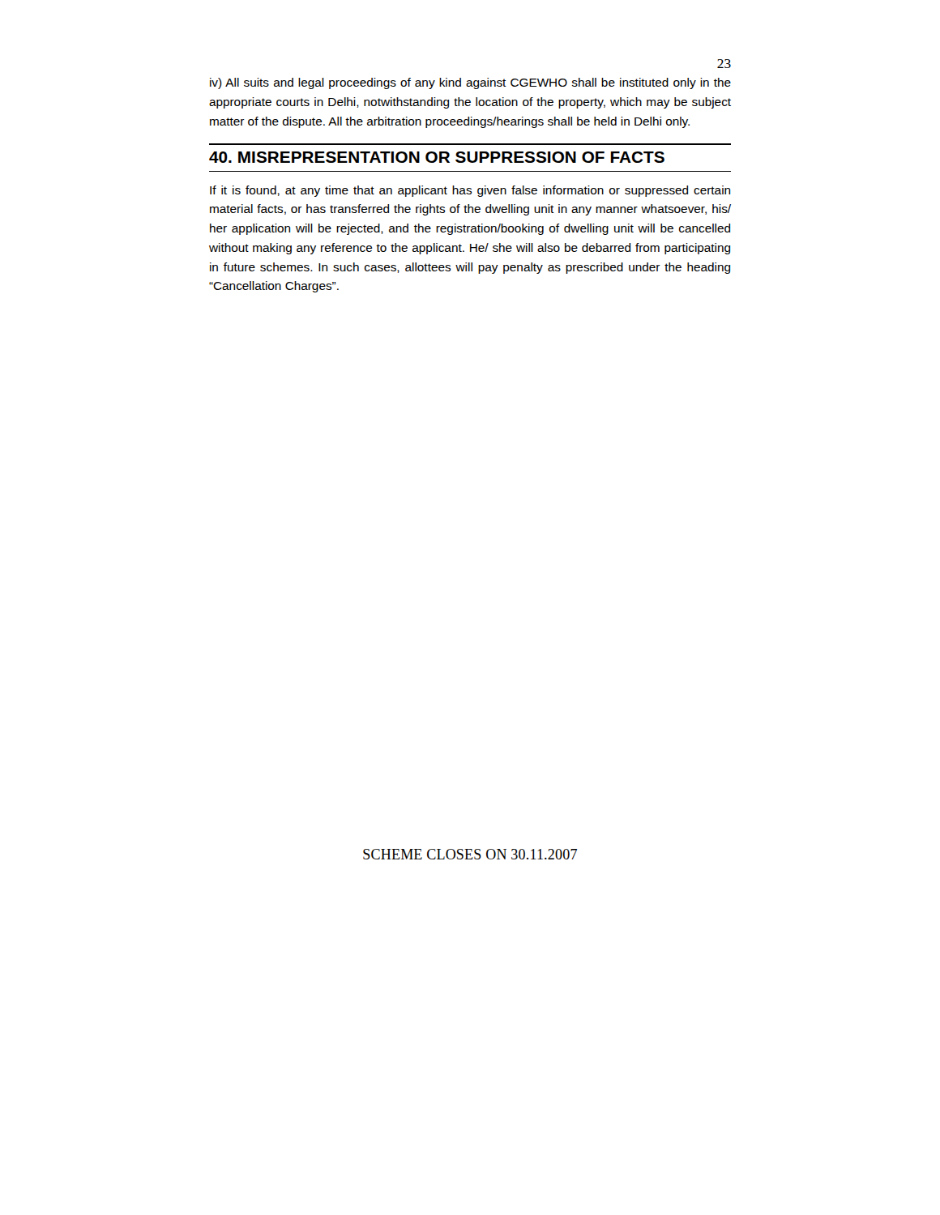23
iv) All suits and legal proceedings of any kind against CGEWHO shall be instituted only in the appropriate courts in Delhi, notwithstanding the location of the property, which may be subject matter of the dispute. All the arbitration proceedings/hearings shall be held in Delhi only.
40. MISREPRESENTATION OR SUPPRESSION OF FACTS
If it is found, at any time that an applicant has given false information or suppressed certain material facts, or has transferred the rights of the dwelling unit in any manner whatsoever, his/ her application will be rejected, and the registration/booking of dwelling unit will be cancelled without making any reference to the applicant. He/ she will also be debarred from participating in future schemes. In such cases, allottees will pay penalty as prescribed under the heading “Cancellation Charges”.
SCHEME CLOSES ON 30.11.2007